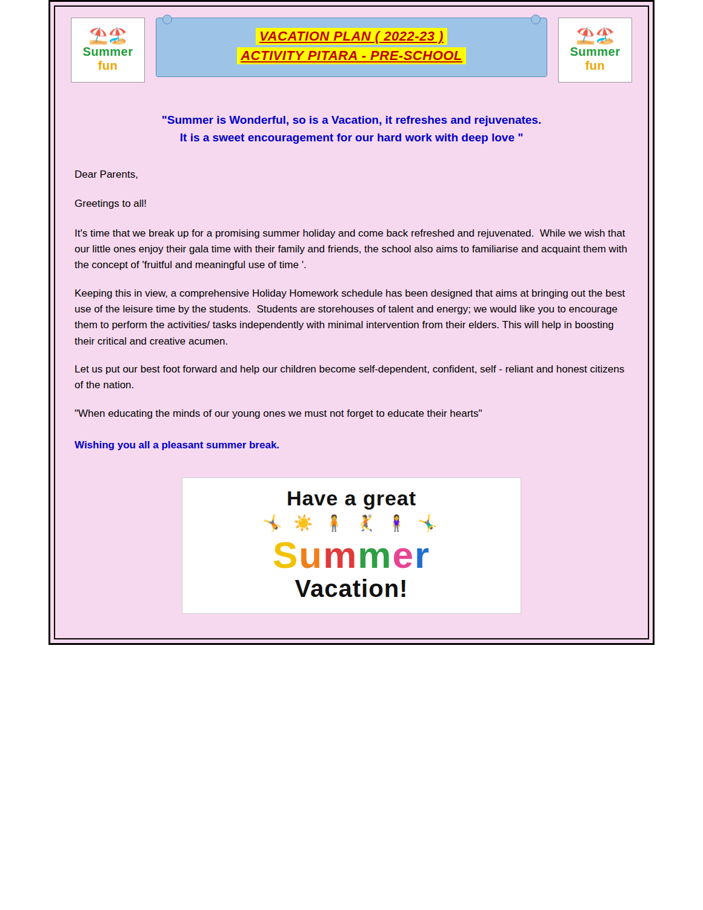⛱️🏖️
Summer
fun
VACATION PLAN ( 2022-23 )
ACTIVITY PITARA - PRE-SCHOOL
⛱️🏖️
Summer
fun
"Summer is Wonderful, so is a Vacation, it refreshes and rejuvenates.
It is a sweet encouragement for our hard work with deep love "
Dear Parents,
Greetings to all!
It's time that we break up for a promising summer holiday and come back refreshed and rejuvenated. While we wish that our little ones enjoy their gala time with their family and friends, the school also aims to familiarise and acquaint them with the concept of 'fruitful and meaningful use of time '.
Keeping this in view, a comprehensive Holiday Homework schedule has been designed that aims at bringing out the best use of the leisure time by the students. Students are storehouses of talent and energy; we would like you to encourage them to perform the activities/ tasks independently with minimal intervention from their elders. This will help in boosting their critical and creative acumen.
Let us put our best foot forward and help our children become self-dependent, confident, self - reliant and honest citizens of the nation.
"When educating the minds of our young ones we must not forget to educate their hearts"
Wishing you all a pleasant summer break.
Have a great
🤸 ☀️ 🧍 🤾 🧍‍♀️ 🤸‍♂️
Summer
Vacation!